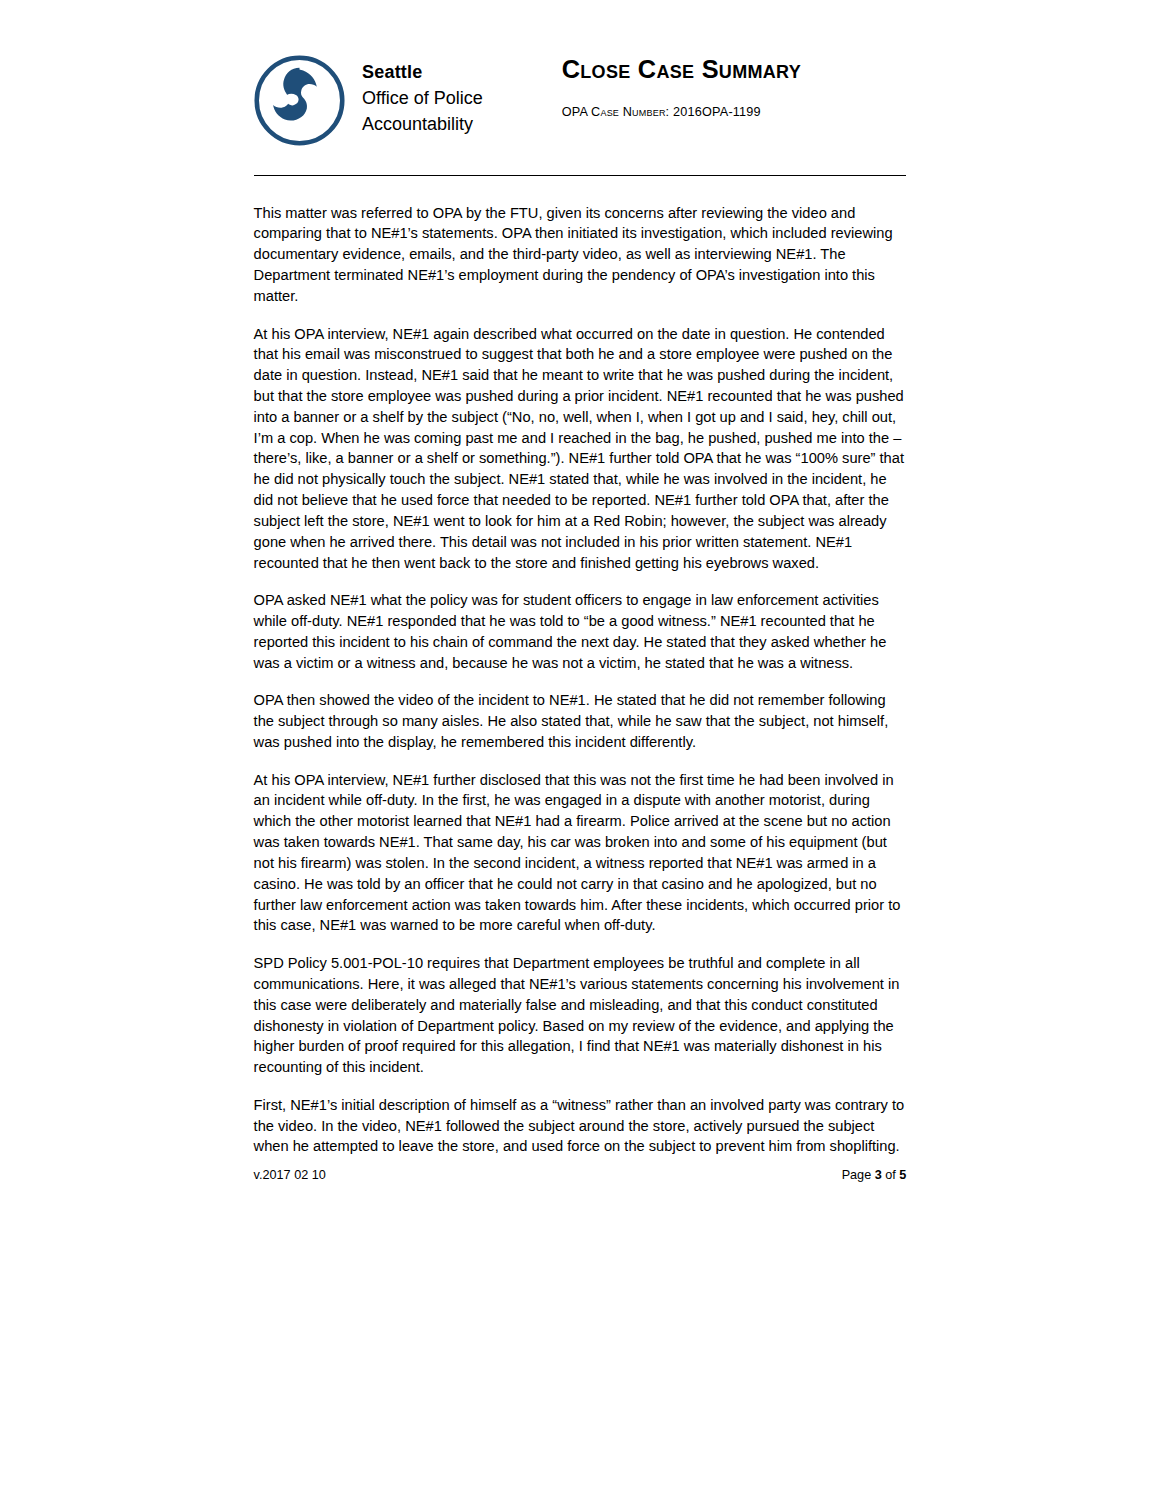Seattle
Office of Police
Accountability
Close Case Summary
OPA Case Number: 2016OPA-1199
This matter was referred to OPA by the FTU, given its concerns after reviewing the video and comparing that to NE#1’s statements. OPA then initiated its investigation, which included reviewing documentary evidence, emails, and the third-party video, as well as interviewing NE#1. The Department terminated NE#1’s employment during the pendency of OPA’s investigation into this matter.
At his OPA interview, NE#1 again described what occurred on the date in question. He contended that his email was misconstrued to suggest that both he and a store employee were pushed on the date in question. Instead, NE#1 said that he meant to write that he was pushed during the incident, but that the store employee was pushed during a prior incident. NE#1 recounted that he was pushed into a banner or a shelf by the subject (“No, no, well, when I, when I got up and I said, hey, chill out, I’m a cop. When he was coming past me and I reached in the bag, he pushed, pushed me into the – there’s, like, a banner or a shelf or something.”). NE#1 further told OPA that he was “100% sure” that he did not physically touch the subject. NE#1 stated that, while he was involved in the incident, he did not believe that he used force that needed to be reported. NE#1 further told OPA that, after the subject left the store, NE#1 went to look for him at a Red Robin; however, the subject was already gone when he arrived there. This detail was not included in his prior written statement. NE#1 recounted that he then went back to the store and finished getting his eyebrows waxed.
OPA asked NE#1 what the policy was for student officers to engage in law enforcement activities while off-duty. NE#1 responded that he was told to “be a good witness.” NE#1 recounted that he reported this incident to his chain of command the next day. He stated that they asked whether he was a victim or a witness and, because he was not a victim, he stated that he was a witness.
OPA then showed the video of the incident to NE#1. He stated that he did not remember following the subject through so many aisles. He also stated that, while he saw that the subject, not himself, was pushed into the display, he remembered this incident differently.
At his OPA interview, NE#1 further disclosed that this was not the first time he had been involved in an incident while off-duty. In the first, he was engaged in a dispute with another motorist, during which the other motorist learned that NE#1 had a firearm. Police arrived at the scene but no action was taken towards NE#1. That same day, his car was broken into and some of his equipment (but not his firearm) was stolen. In the second incident, a witness reported that NE#1 was armed in a casino. He was told by an officer that he could not carry in that casino and he apologized, but no further law enforcement action was taken towards him. After these incidents, which occurred prior to this case, NE#1 was warned to be more careful when off-duty.
SPD Policy 5.001-POL-10 requires that Department employees be truthful and complete in all communications. Here, it was alleged that NE#1’s various statements concerning his involvement in this case were deliberately and materially false and misleading, and that this conduct constituted dishonesty in violation of Department policy. Based on my review of the evidence, and applying the higher burden of proof required for this allegation, I find that NE#1 was materially dishonest in his recounting of this incident.
First, NE#1’s initial description of himself as a “witness” rather than an involved party was contrary to the video. In the video, NE#1 followed the subject around the store, actively pursued the subject when he attempted to leave the store, and used force on the subject to prevent him from shoplifting.
v.2017 02 10
Page 3 of 5